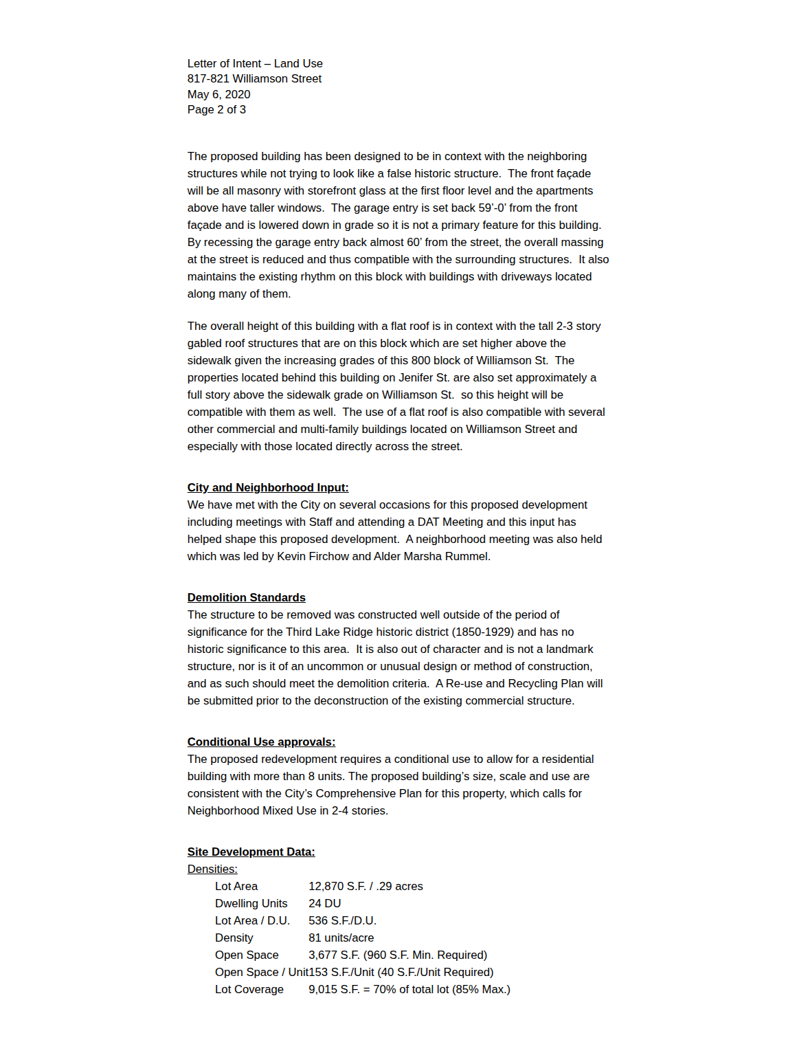Letter of Intent – Land Use
817-821 Williamson Street
May 6, 2020
Page 2 of 3
The proposed building has been designed to be in context with the neighboring structures while not trying to look like a false historic structure. The front façade will be all masonry with storefront glass at the first floor level and the apartments above have taller windows. The garage entry is set back 59’-0’ from the front façade and is lowered down in grade so it is not a primary feature for this building. By recessing the garage entry back almost 60’ from the street, the overall massing at the street is reduced and thus compatible with the surrounding structures. It also maintains the existing rhythm on this block with buildings with driveways located along many of them.
The overall height of this building with a flat roof is in context with the tall 2-3 story gabled roof structures that are on this block which are set higher above the sidewalk given the increasing grades of this 800 block of Williamson St. The properties located behind this building on Jenifer St. are also set approximately a full story above the sidewalk grade on Williamson St. so this height will be compatible with them as well. The use of a flat roof is also compatible with several other commercial and multi-family buildings located on Williamson Street and especially with those located directly across the street.
City and Neighborhood Input:
We have met with the City on several occasions for this proposed development including meetings with Staff and attending a DAT Meeting and this input has helped shape this proposed development. A neighborhood meeting was also held which was led by Kevin Firchow and Alder Marsha Rummel.
Demolition Standards
The structure to be removed was constructed well outside of the period of significance for the Third Lake Ridge historic district (1850-1929) and has no historic significance to this area. It is also out of character and is not a landmark structure, nor is it of an uncommon or unusual design or method of construction, and as such should meet the demolition criteria. A Re-use and Recycling Plan will be submitted prior to the deconstruction of the existing commercial structure.
Conditional Use approvals:
The proposed redevelopment requires a conditional use to allow for a residential building with more than 8 units. The proposed building’s size, scale and use are consistent with the City’s Comprehensive Plan for this property, which calls for Neighborhood Mixed Use in 2-4 stories.
Site Development Data:
Densities:
| | Lot Area | 12,870 S.F. / .29 acres |
| | Dwelling Units | 24 DU |
| | Lot Area / D.U. | 536 S.F./D.U. |
| | Density | 81 units/acre |
| | Open Space | 3,677 S.F. (960 S.F. Min. Required) |
| | Open Space / Unit | 153 S.F./Unit (40 S.F./Unit Required) |
| | Lot Coverage | 9,015 S.F. = 70% of total lot (85% Max.) |